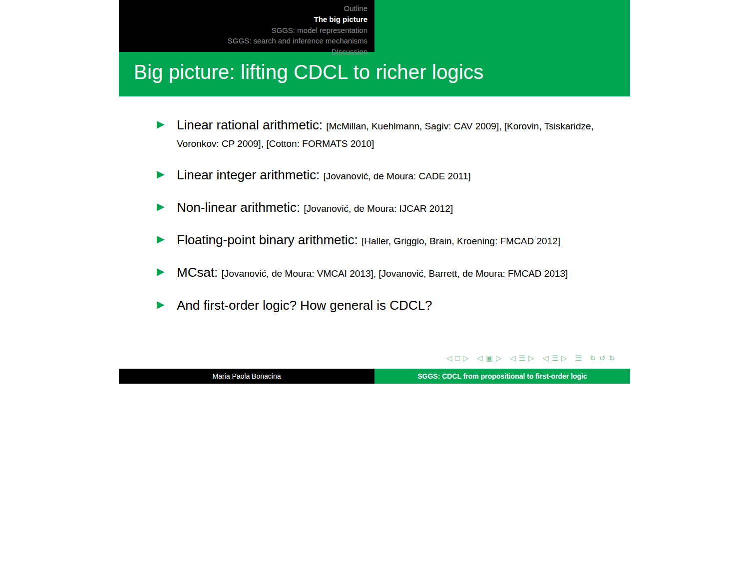Outline
The big picture
SGGS: model representation
SGGS: search and inference mechanisms
Discussion
Big picture: lifting CDCL to richer logics
Linear rational arithmetic: [McMillan, Kuehlmann, Sagiv: CAV 2009], [Korovin, Tsiskaridze, Voronkov: CP 2009], [Cotton: FORMATS 2010]
Linear integer arithmetic: [Jovanović, de Moura: CADE 2011]
Non-linear arithmetic: [Jovanović, de Moura: IJCAR 2012]
Floating-point binary arithmetic: [Haller, Griggio, Brain, Kroening: FMCAD 2012]
MCsat: [Jovanović, de Moura: VMCAI 2013], [Jovanović, Barrett, de Moura: FMCAD 2013]
And first-order logic? How general is CDCL?
◁□▷ ◁▣▷ ◁☰▷ ◁☰▷ ☰ ↻↺↻
Maria Paola Bonacina
SGGS: CDCL from propositional to first-order logic